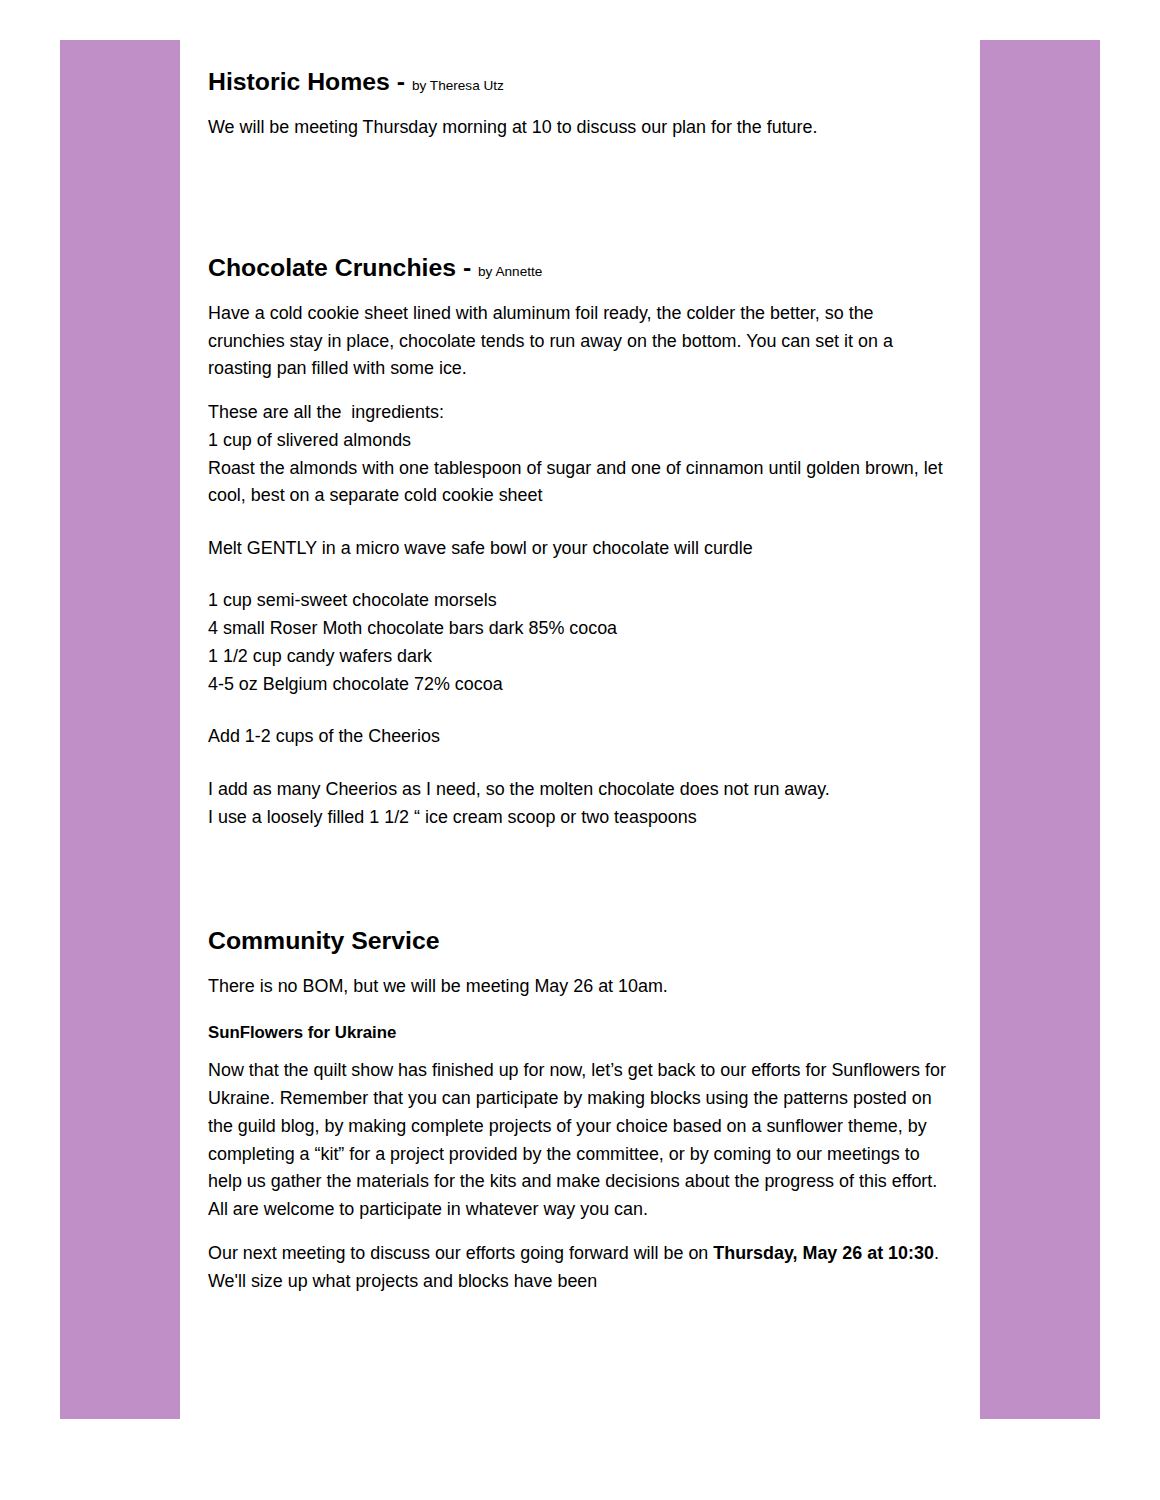Historic Homes - by Theresa Utz
We will be meeting Thursday morning at 10 to discuss our plan for the future.
Chocolate Crunchies - by Annette
Have a cold cookie sheet lined with aluminum foil ready, the colder the better, so the crunchies stay in place, chocolate tends to run away on the bottom. You can set it on a roasting pan filled with some ice.
These are all the ingredients:
1 cup of slivered almonds
Roast the almonds with one tablespoon of sugar and one of cinnamon until golden brown, let cool, best on a separate cold cookie sheet
Melt GENTLY in a micro wave safe bowl or your chocolate will curdle
1 cup semi-sweet chocolate morsels
4 small Roser Moth chocolate bars dark 85% cocoa
1 1/2 cup candy wafers dark
4-5 oz Belgium chocolate 72% cocoa
Add 1-2 cups of the Cheerios
I add as many Cheerios as I need, so the molten chocolate does not run away.
I use a loosely filled 1 1/2 “ ice cream scoop or two teaspoons
Community Service
There is no BOM, but we will be meeting May 26 at 10am.
SunFlowers for Ukraine
Now that the quilt show has finished up for now, let’s get back to our efforts for Sunflowers for Ukraine. Remember that you can participate by making blocks using the patterns posted on the guild blog, by making complete projects of your choice based on a sunflower theme, by completing a “kit” for a project provided by the committee, or by coming to our meetings to help us gather the materials for the kits and make decisions about the progress of this effort. All are welcome to participate in whatever way you can.
Our next meeting to discuss our efforts going forward will be on Thursday, May 26 at 10:30. We'll size up what projects and blocks have been